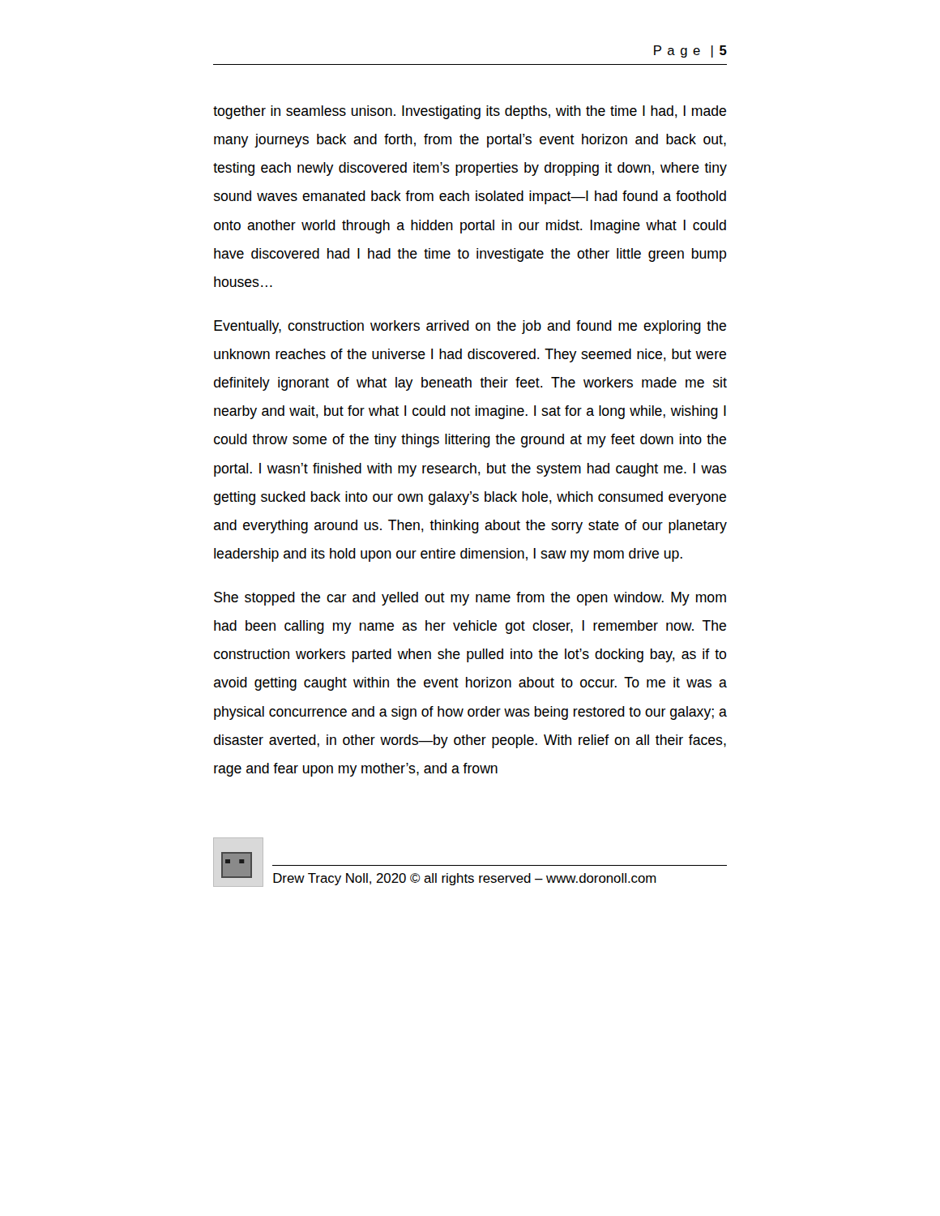P a g e | 5
together in seamless unison. Investigating its depths, with the time I had, I made many journeys back and forth, from the portal’s event horizon and back out, testing each newly discovered item’s properties by dropping it down, where tiny sound waves emanated back from each isolated impact—I had found a foothold onto another world through a hidden portal in our midst. Imagine what I could have discovered had I had the time to investigate the other little green bump houses…
Eventually, construction workers arrived on the job and found me exploring the unknown reaches of the universe I had discovered. They seemed nice, but were definitely ignorant of what lay beneath their feet. The workers made me sit nearby and wait, but for what I could not imagine. I sat for a long while, wishing I could throw some of the tiny things littering the ground at my feet down into the portal. I wasn’t finished with my research, but the system had caught me. I was getting sucked back into our own galaxy’s black hole, which consumed everyone and everything around us. Then, thinking about the sorry state of our planetary leadership and its hold upon our entire dimension, I saw my mom drive up.
She stopped the car and yelled out my name from the open window. My mom had been calling my name as her vehicle got closer, I remember now. The construction workers parted when she pulled into the lot’s docking bay, as if to avoid getting caught within the event horizon about to occur. To me it was a physical concurrence and a sign of how order was being restored to our galaxy; a disaster averted, in other words—by other people. With relief on all their faces, rage and fear upon my mother’s, and a frown
Drew Tracy Noll, 2020 © all rights reserved – www.doronoll.com